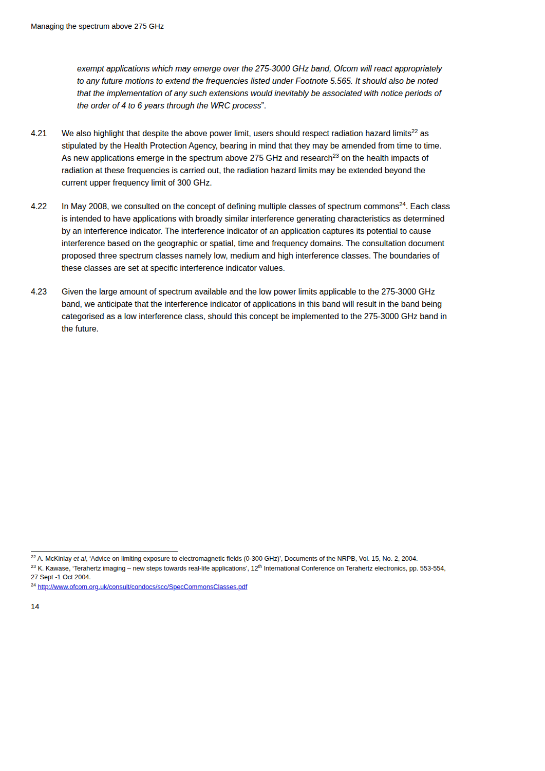Managing the spectrum above 275 GHz
exempt applications which may emerge over the 275-3000 GHz band, Ofcom will react appropriately to any future motions to extend the frequencies listed under Footnote 5.565. It should also be noted that the implementation of any such extensions would inevitably be associated with notice periods of the order of 4 to 6 years through the WRC process”.
4.21
We also highlight that despite the above power limit, users should respect radiation hazard limits22 as stipulated by the Health Protection Agency, bearing in mind that they may be amended from time to time. As new applications emerge in the spectrum above 275 GHz and research23 on the health impacts of radiation at these frequencies is carried out, the radiation hazard limits may be extended beyond the current upper frequency limit of 300 GHz.
4.22
In May 2008, we consulted on the concept of defining multiple classes of spectrum commons24. Each class is intended to have applications with broadly similar interference generating characteristics as determined by an interference indicator. The interference indicator of an application captures its potential to cause interference based on the geographic or spatial, time and frequency domains. The consultation document proposed three spectrum classes namely low, medium and high interference classes. The boundaries of these classes are set at specific interference indicator values.
4.23
Given the large amount of spectrum available and the low power limits applicable to the 275-3000 GHz band, we anticipate that the interference indicator of applications in this band will result in the band being categorised as a low interference class, should this concept be implemented to the 275-3000 GHz band in the future.
22 A. McKinlay et al, ‘Advice on limiting exposure to electromagnetic fields (0-300 GHz)’, Documents of the NRPB, Vol. 15, No. 2, 2004.
23 K. Kawase, ‘Terahertz imaging – new steps towards real-life applications’, 12th International Conference on Terahertz electronics, pp. 553-554, 27 Sept -1 Oct 2004.
24 http://www.ofcom.org.uk/consult/condocs/scc/SpecCommonsClasses.pdf
14